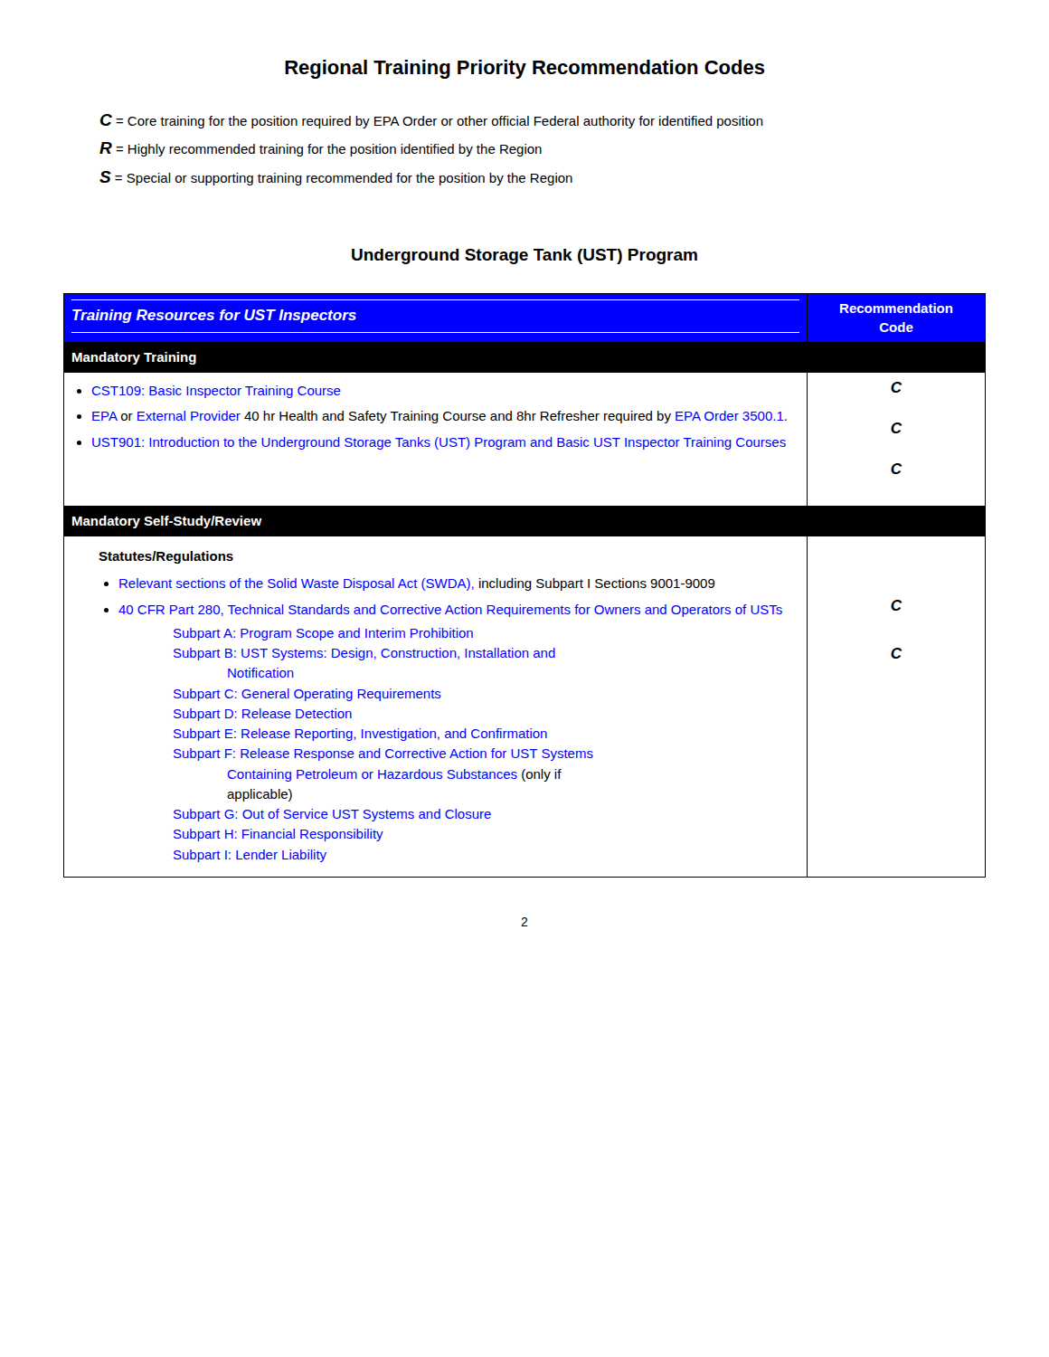Regional Training Priority Recommendation Codes
C = Core training for the position required by EPA Order or other official Federal authority for identified position
R = Highly recommended training for the position identified by the Region
S = Special or supporting training recommended for the position by the Region
Underground Storage Tank (UST) Program
| Training Resources for UST Inspectors | Recommendation Code |
| Mandatory Training | |
| CST109: Basic Inspector Training Course EPA or External Provider 40 hr Health and Safety Training Course and 8hr Refresher required by EPA Order 3500.1 . UST901: Introduction to the Underground Storage Tanks (UST) Program and Basic UST Inspector Training Courses | C C C |
| Mandatory Self-Study/Review | |
| Statutes/Regulations Relevant sections of the Solid Waste Disposal Act (SWDA), including Subpart I Sections 9001-9009 40 CFR Part 280, Technical Standards and Corrective Action Requirements for Owners and Operators of USTs Subpart A: Program Scope and Interim Prohibition Subpart B: UST Systems: Design, Construction, Installation and Notification Subpart C: General Operating Requirements Subpart D: Release Detection Subpart E: Release Reporting, Investigation, and Confirmation Subpart F: Release Response and Corrective Action for UST Systems Containing Petroleum or Hazardous Substances (only if applicable) Subpart G: Out of Service UST Systems and Closure Subpart H: Financial Responsibility Subpart I: Lender Liability | C C |
2